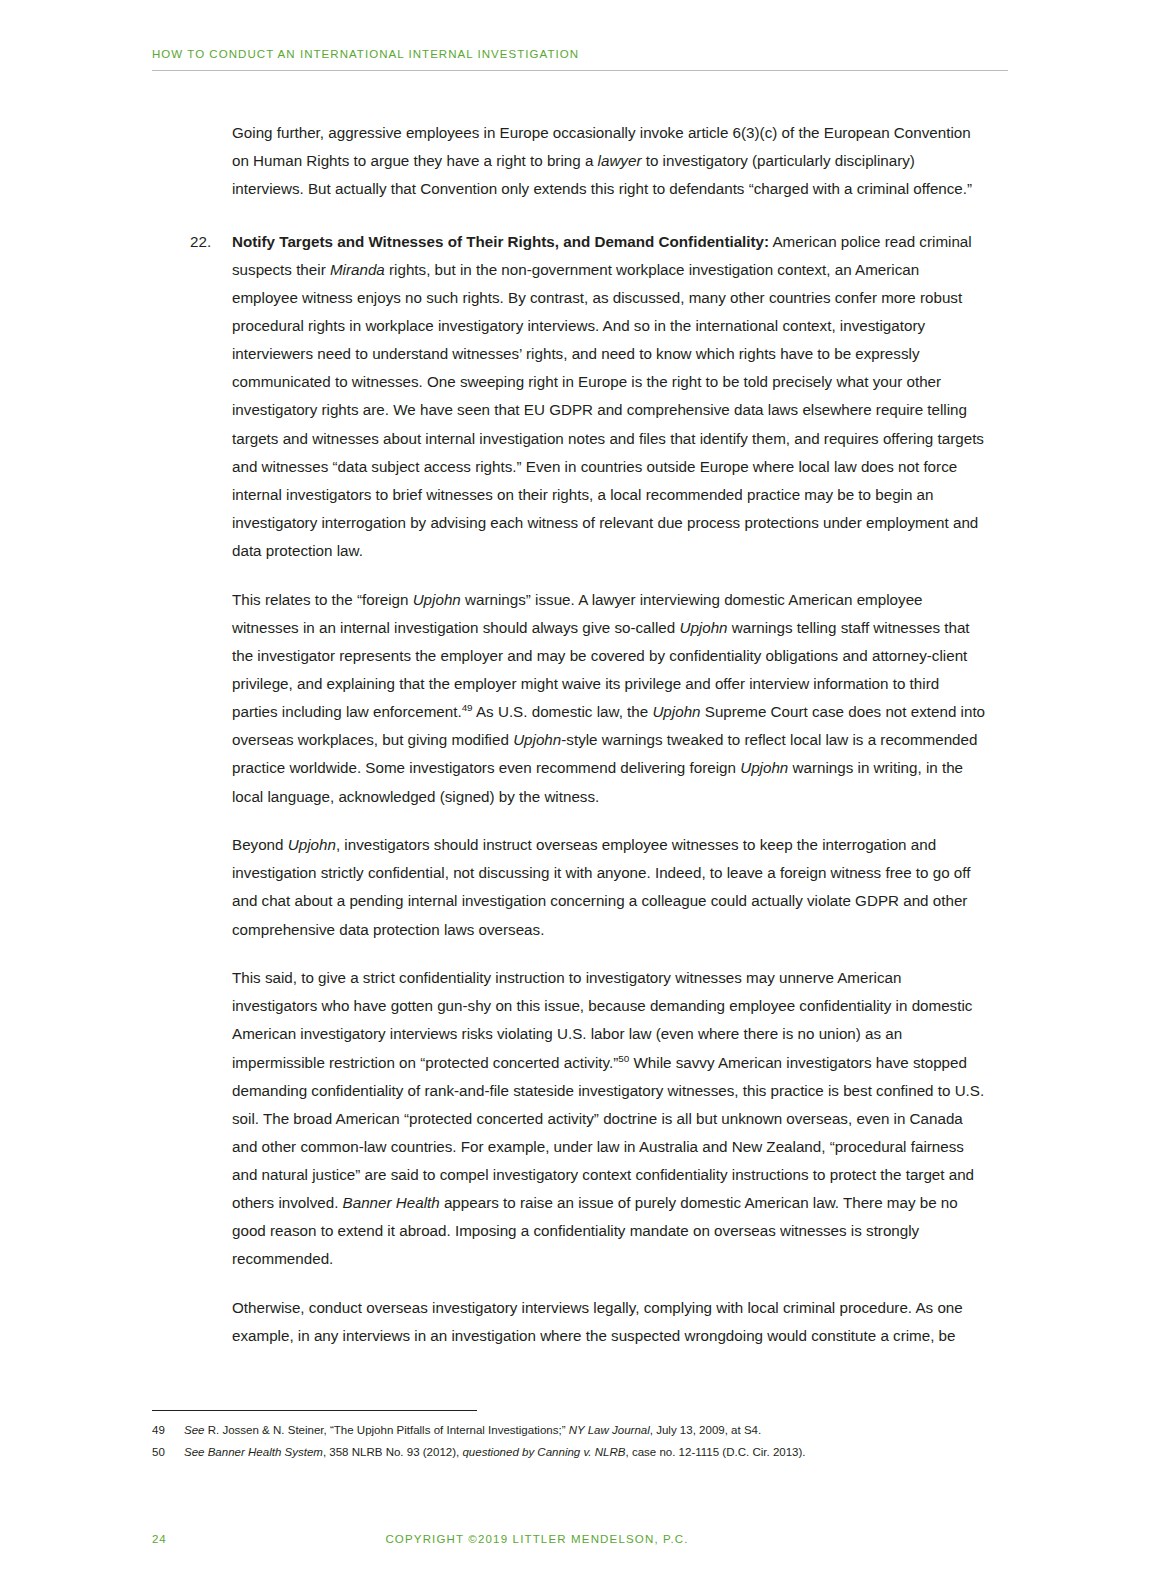How to Conduct an International Internal Investigation
Going further, aggressive employees in Europe occasionally invoke article 6(3)(c) of the European Convention on Human Rights to argue they have a right to bring a lawyer to investigatory (particularly disciplinary) interviews. But actually that Convention only extends this right to defendants “charged with a criminal offence.”
22.
Notify Targets and Witnesses of Their Rights, and Demand Confidentiality: American police read criminal suspects their Miranda rights, but in the non-government workplace investigation context, an American employee witness enjoys no such rights. By contrast, as discussed, many other countries confer more robust procedural rights in workplace investigatory interviews. And so in the international context, investigatory interviewers need to understand witnesses’ rights, and need to know which rights have to be expressly communicated to witnesses. One sweeping right in Europe is the right to be told precisely what your other investigatory rights are. We have seen that EU GDPR and comprehensive data laws elsewhere require telling targets and witnesses about internal investigation notes and files that identify them, and requires offering targets and witnesses “data subject access rights.” Even in countries outside Europe where local law does not force internal investigators to brief witnesses on their rights, a local recommended practice may be to begin an investigatory interrogation by advising each witness of relevant due process protections under employment and data protection law.
This relates to the “foreign Upjohn warnings” issue. A lawyer interviewing domestic American employee witnesses in an internal investigation should always give so-called Upjohn warnings telling staff witnesses that the investigator represents the employer and may be covered by confidentiality obligations and attorney-client privilege, and explaining that the employer might waive its privilege and offer interview information to third parties including law enforcement.49 As U.S. domestic law, the Upjohn Supreme Court case does not extend into overseas workplaces, but giving modified Upjohn-style warnings tweaked to reflect local law is a recommended practice worldwide. Some investigators even recommend delivering foreign Upjohn warnings in writing, in the local language, acknowledged (signed) by the witness.
Beyond Upjohn, investigators should instruct overseas employee witnesses to keep the interrogation and investigation strictly confidential, not discussing it with anyone. Indeed, to leave a foreign witness free to go off and chat about a pending internal investigation concerning a colleague could actually violate GDPR and other comprehensive data protection laws overseas.
This said, to give a strict confidentiality instruction to investigatory witnesses may unnerve American investigators who have gotten gun-shy on this issue, because demanding employee confidentiality in domestic American investigatory interviews risks violating U.S. labor law (even where there is no union) as an impermissible restriction on “protected concerted activity.”50 While savvy American investigators have stopped demanding confidentiality of rank-and-file stateside investigatory witnesses, this practice is best confined to U.S. soil. The broad American “protected concerted activity” doctrine is all but unknown overseas, even in Canada and other common-law countries. For example, under law in Australia and New Zealand, “procedural fairness and natural justice” are said to compel investigatory context confidentiality instructions to protect the target and others involved. Banner Health appears to raise an issue of purely domestic American law. There may be no good reason to extend it abroad. Imposing a confidentiality mandate on overseas witnesses is strongly recommended.
Otherwise, conduct overseas investigatory interviews legally, complying with local criminal procedure. As one example, in any interviews in an investigation where the suspected wrongdoing would constitute a crime, be
49 See R. Jossen & N. Steiner, “The Upjohn Pitfalls of Internal Investigations;” NY Law Journal, July 13, 2009, at S4.
50 See Banner Health System, 358 NLRB No. 93 (2012), questioned by Canning v. NLRB, case no. 12-1115 (D.C. Cir. 2013).
24
Copyright ©2019 Littler Mendelson, P.C.